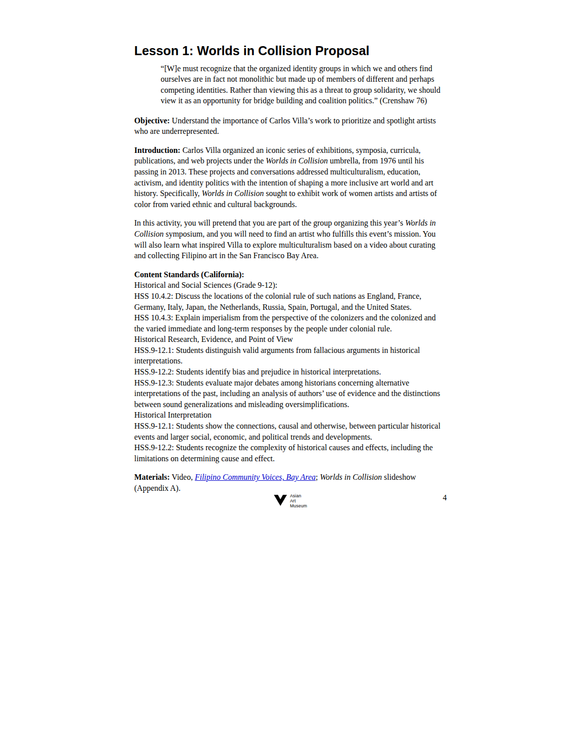Lesson 1: Worlds in Collision Proposal
“[W]e must recognize that the organized identity groups in which we and others find ourselves are in fact not monolithic but made up of members of different and perhaps competing identities. Rather than viewing this as a threat to group solidarity, we should view it as an opportunity for bridge building and coalition politics.” (Crenshaw 76)
Objective: Understand the importance of Carlos Villa’s work to prioritize and spotlight artists who are underrepresented.
Introduction: Carlos Villa organized an iconic series of exhibitions, symposia, curricula, publications, and web projects under the Worlds in Collision umbrella, from 1976 until his passing in 2013. These projects and conversations addressed multiculturalism, education, activism, and identity politics with the intention of shaping a more inclusive art world and art history. Specifically, Worlds in Collision sought to exhibit work of women artists and artists of color from varied ethnic and cultural backgrounds.
In this activity, you will pretend that you are part of the group organizing this year’s Worlds in Collision symposium, and you will need to find an artist who fulfills this event’s mission. You will also learn what inspired Villa to explore multiculturalism based on a video about curating and collecting Filipino art in the San Francisco Bay Area.
Content Standards (California):
Historical and Social Sciences (Grade 9-12):
HSS 10.4.2: Discuss the locations of the colonial rule of such nations as England, France, Germany, Italy, Japan, the Netherlands, Russia, Spain, Portugal, and the United States.
HSS 10.4.3: Explain imperialism from the perspective of the colonizers and the colonized and the varied immediate and long-term responses by the people under colonial rule.
Historical Research, Evidence, and Point of View
HSS.9-12.1: Students distinguish valid arguments from fallacious arguments in historical interpretations.
HSS.9-12.2: Students identify bias and prejudice in historical interpretations.
HSS.9-12.3: Students evaluate major debates among historians concerning alternative interpretations of the past, including an analysis of authors’ use of evidence and the distinctions between sound generalizations and misleading oversimplifications.
Historical Interpretation
HSS.9-12.1: Students show the connections, causal and otherwise, between particular historical events and larger social, economic, and political trends and developments.
HSS.9-12.2: Students recognize the complexity of historical causes and effects, including the limitations on determining cause and effect.
Materials: Video, Filipino Community Voices, Bay Area; Worlds in Collision slideshow (Appendix A).
Asian
Art
Museum
4